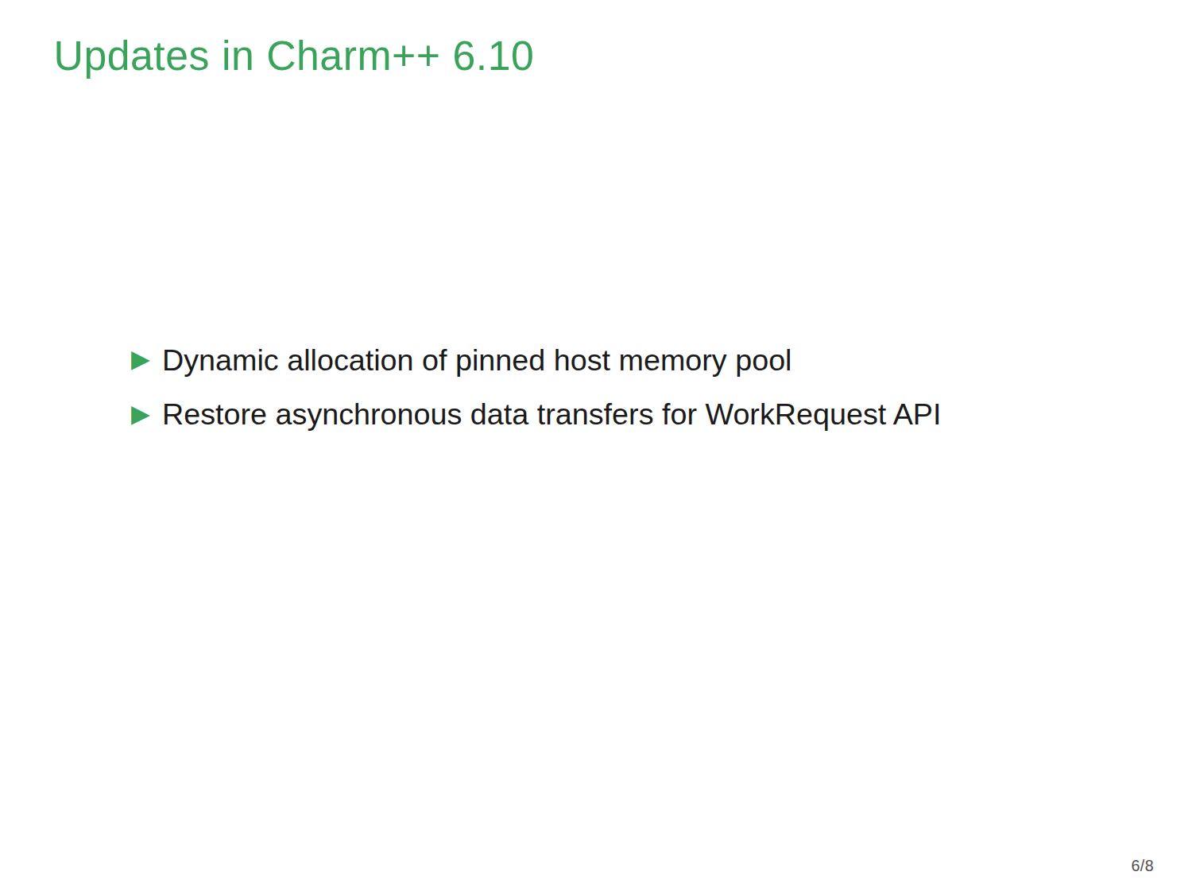Updates in Charm++ 6.10
Dynamic allocation of pinned host memory pool
Restore asynchronous data transfers for WorkRequest API
6/8